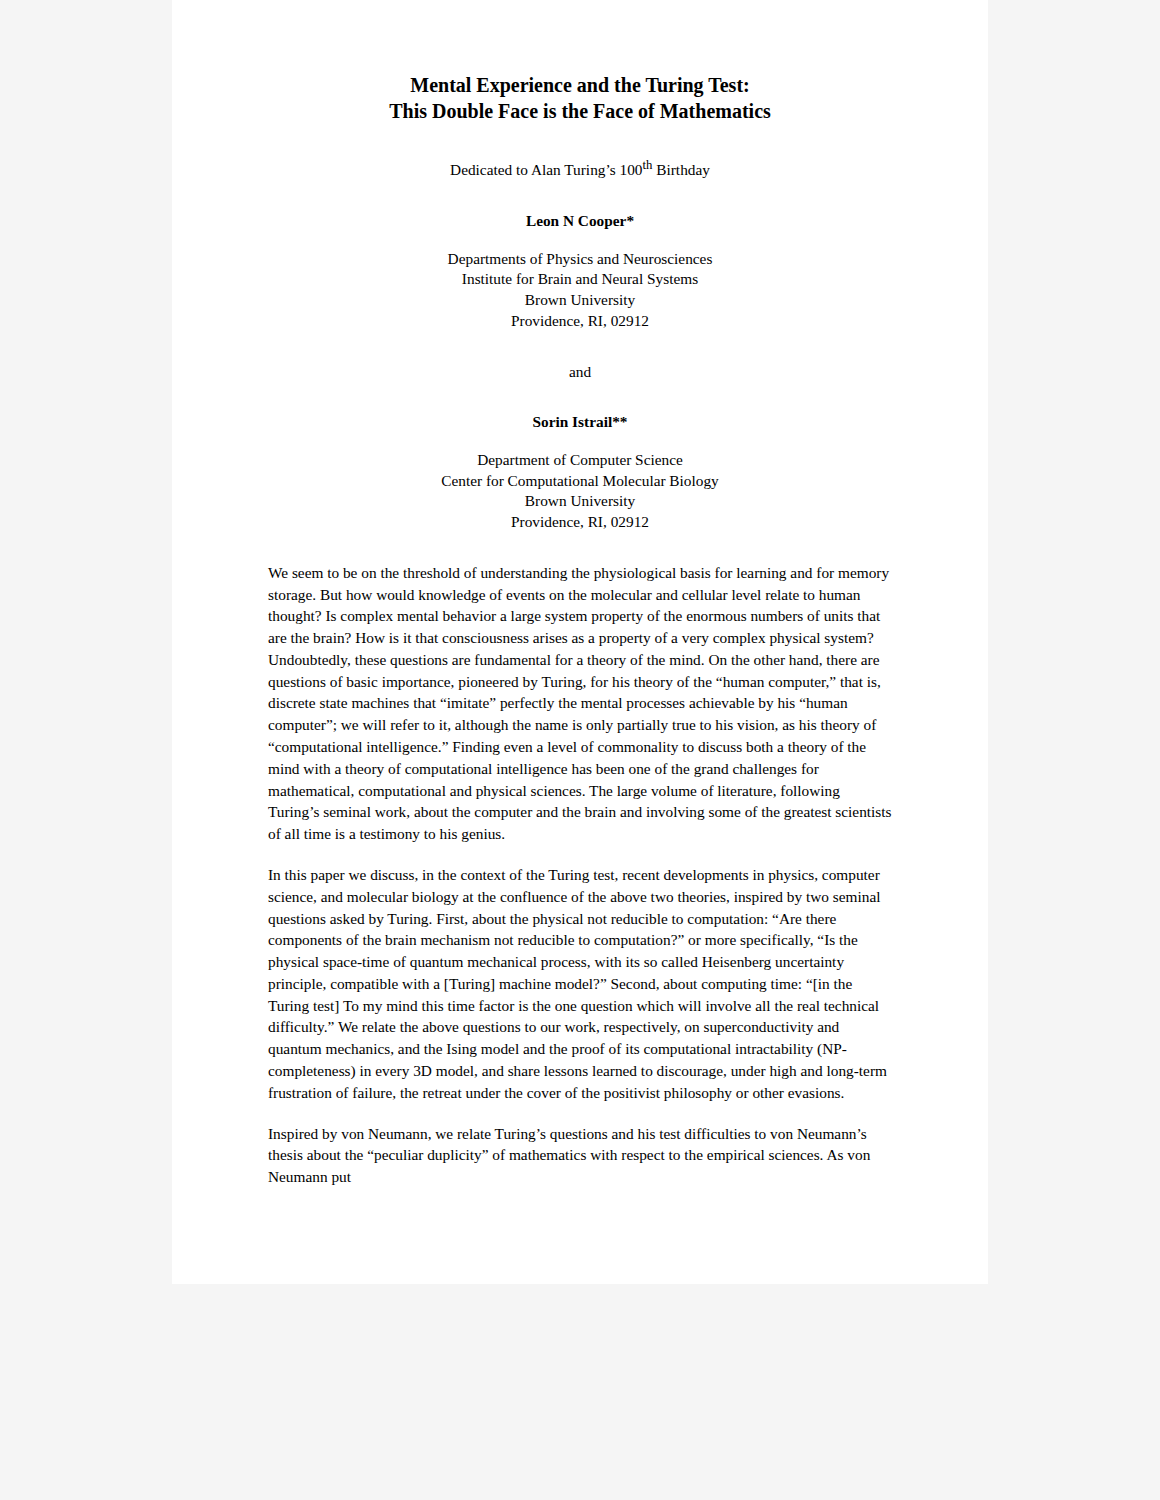Mental Experience and the Turing Test:
This Double Face is the Face of Mathematics
Dedicated to Alan Turing’s 100th Birthday
Leon N Cooper*
Departments of Physics and Neurosciences
Institute for Brain and Neural Systems
Brown University
Providence, RI, 02912
and
Sorin Istrail**
Department of Computer Science
Center for Computational Molecular Biology
Brown University
Providence, RI, 02912
We seem to be on the threshold of understanding the physiological basis for learning and for memory storage. But how would knowledge of events on the molecular and cellular level relate to human thought? Is complex mental behavior a large system property of the enormous numbers of units that are the brain? How is it that consciousness arises as a property of a very complex physical system? Undoubtedly, these questions are fundamental for a theory of the mind. On the other hand, there are questions of basic importance, pioneered by Turing, for his theory of the “human computer,” that is, discrete state machines that “imitate” perfectly the mental processes achievable by his “human computer”; we will refer to it, although the name is only partially true to his vision, as his theory of “computational intelligence.” Finding even a level of commonality to discuss both a theory of the mind with a theory of computational intelligence has been one of the grand challenges for mathematical, computational and physical sciences. The large volume of literature, following Turing’s seminal work, about the computer and the brain and involving some of the greatest scientists of all time is a testimony to his genius.
In this paper we discuss, in the context of the Turing test, recent developments in physics, computer science, and molecular biology at the confluence of the above two theories, inspired by two seminal questions asked by Turing. First, about the physical not reducible to computation: “Are there components of the brain mechanism not reducible to computation?” or more specifically, “Is the physical space-time of quantum mechanical process, with its so called Heisenberg uncertainty principle, compatible with a [Turing] machine model?” Second, about computing time: “[in the Turing test] To my mind this time factor is the one question which will involve all the real technical difficulty.” We relate the above questions to our work, respectively, on superconductivity and quantum mechanics, and the Ising model and the proof of its computational intractability (NP-completeness) in every 3D model, and share lessons learned to discourage, under high and long-term frustration of failure, the retreat under the cover of the positivist philosophy or other evasions.
Inspired by von Neumann, we relate Turing’s questions and his test difficulties to von Neumann’s thesis about the “peculiar duplicity” of mathematics with respect to the empirical sciences. As von Neumann put